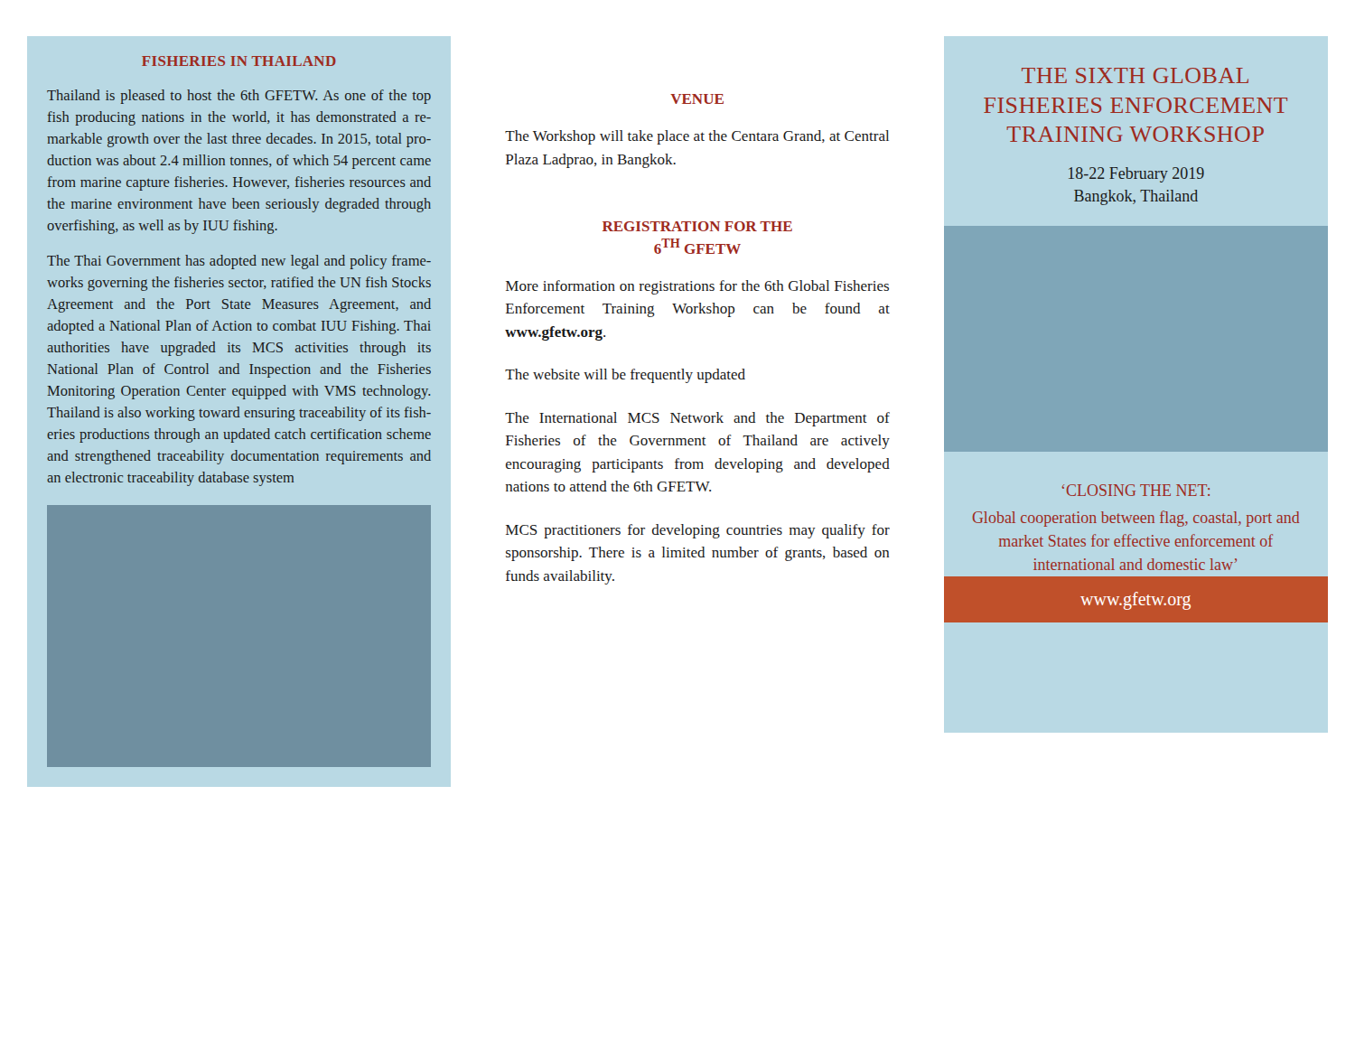FISHERIES IN THAILAND
Thailand is pleased to host the 6th GFETW. As one of the top fish producing nations in the world, it has demonstrated a remarkable growth over the last three decades. In 2015, total production was about 2.4 million tonnes, of which 54 percent came from marine capture fisheries. However, fisheries resources and the marine environment have been seriously degraded through overfishing, as well as by IUU fishing.
The Thai Government has adopted new legal and policy frameworks governing the fisheries sector, ratified the UN fish Stocks Agreement and the Port State Measures Agreement, and adopted a National Plan of Action to combat IUU Fishing. Thai authorities have upgraded its MCS activities through its National Plan of Control and Inspection and the Fisheries Monitoring Operation Center equipped with VMS technology. Thailand is also working toward ensuring traceability of its fisheries productions through an updated catch certification scheme and strengthened traceability documentation requirements and an electronic traceability database system
VENUE
The Workshop will take place at the Centara Grand, at Central Plaza Ladprao, in Bangkok.
REGISTRATION FOR THE
6TH GFETW
More information on registrations for the 6th Global Fisheries Enforcement Training Workshop can be found at www.gfetw.org.
The website will be frequently updated
The International MCS Network and the Department of Fisheries of the Government of Thailand are actively encouraging participants from developing and developed nations to attend the 6th GFETW.
MCS practitioners for developing countries may qualify for sponsorship. There is a limited number of grants, based on funds availability.
THE SIXTH GLOBAL
FISHERIES ENFORCEMENT
TRAINING WORKSHOP
18-22 February 2019
Bangkok, Thailand
‘CLOSING THE NET: Global cooperation between flag, coastal, port and market States for effective enforcement of international and domestic law’
www.gfetw.org